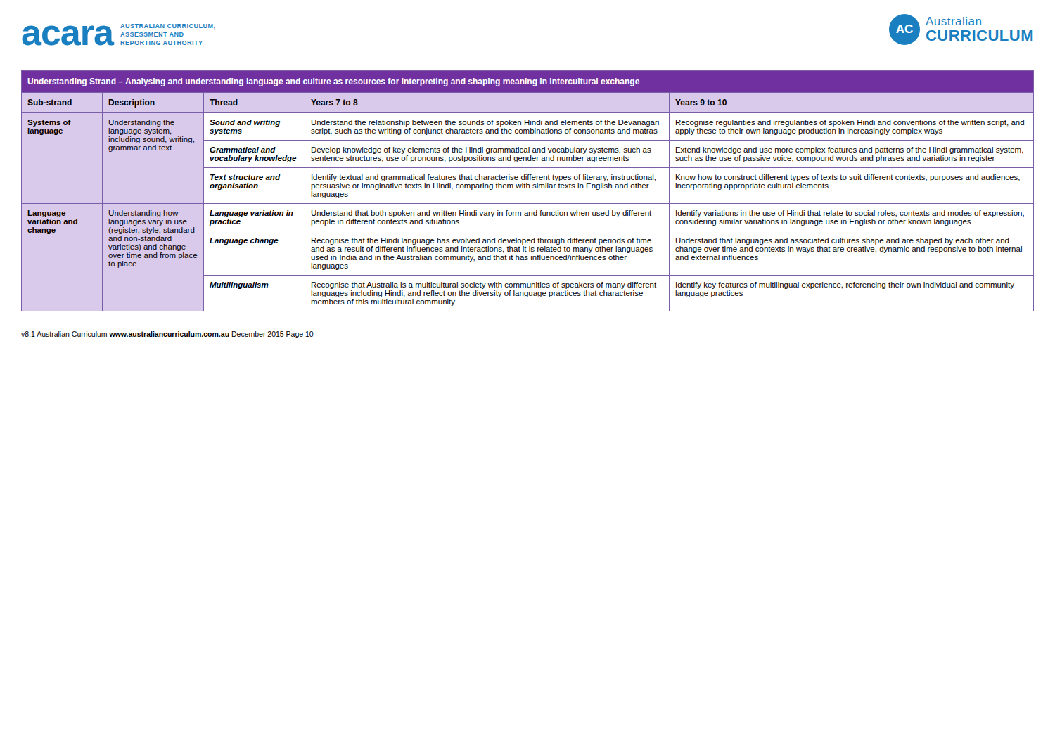acara
AUSTRALIAN CURRICULUM,
ASSESSMENT AND
REPORTING AUTHORITY
AC
Australian
CURRICULUM
| Understanding Strand – Analysing and understanding language and culture as resources for interpreting and shaping meaning in intercultural exchange |
| --- |
| Sub-strand | Description | Thread | Years 7 to 8 | Years 9 to 10 |
| Systems of language | Understanding the language system, including sound, writing, grammar and text | Sound and writing systems | Understand the relationship between the sounds of spoken Hindi and elements of the Devanagari script, such as the writing of conjunct characters and the combinations of consonants and matras | Recognise regularities and irregularities of spoken Hindi and conventions of the written script, and apply these to their own language production in increasingly complex ways |
| Grammatical and vocabulary knowledge | Develop knowledge of key elements of the Hindi grammatical and vocabulary systems, such as sentence structures, use of pronouns, postpositions and gender and number agreements | Extend knowledge and use more complex features and patterns of the Hindi grammatical system, such as the use of passive voice, compound words and phrases and variations in register |
| Text structure and organisation | Identify textual and grammatical features that characterise different types of literary, instructional, persuasive or imaginative texts in Hindi, comparing them with similar texts in English and other languages | Know how to construct different types of texts to suit different contexts, purposes and audiences, incorporating appropriate cultural elements |
| Language variation and change | Understanding how languages vary in use (register, style, standard and non-standard varieties) and change over time and from place to place | Language variation in practice | Understand that both spoken and written Hindi vary in form and function when used by different people in different contexts and situations | Identify variations in the use of Hindi that relate to social roles, contexts and modes of expression, considering similar variations in language use in English or other known languages |
| Language change | Recognise that the Hindi language has evolved and developed through different periods of time and as a result of different influences and interactions, that it is related to many other languages used in India and in the Australian community, and that it has influenced/influences other languages | Understand that languages and associated cultures shape and are shaped by each other and change over time and contexts in ways that are creative, dynamic and responsive to both internal and external influences |
| Multilingualism | Recognise that Australia is a multicultural society with communities of speakers of many different languages including Hindi, and reflect on the diversity of language practices that characterise members of this multicultural community | Identify key features of multilingual experience, referencing their own individual and community language practices |
v8.1 Australian Curriculum www.australiancurriculum.com.au December 2015 Page 10